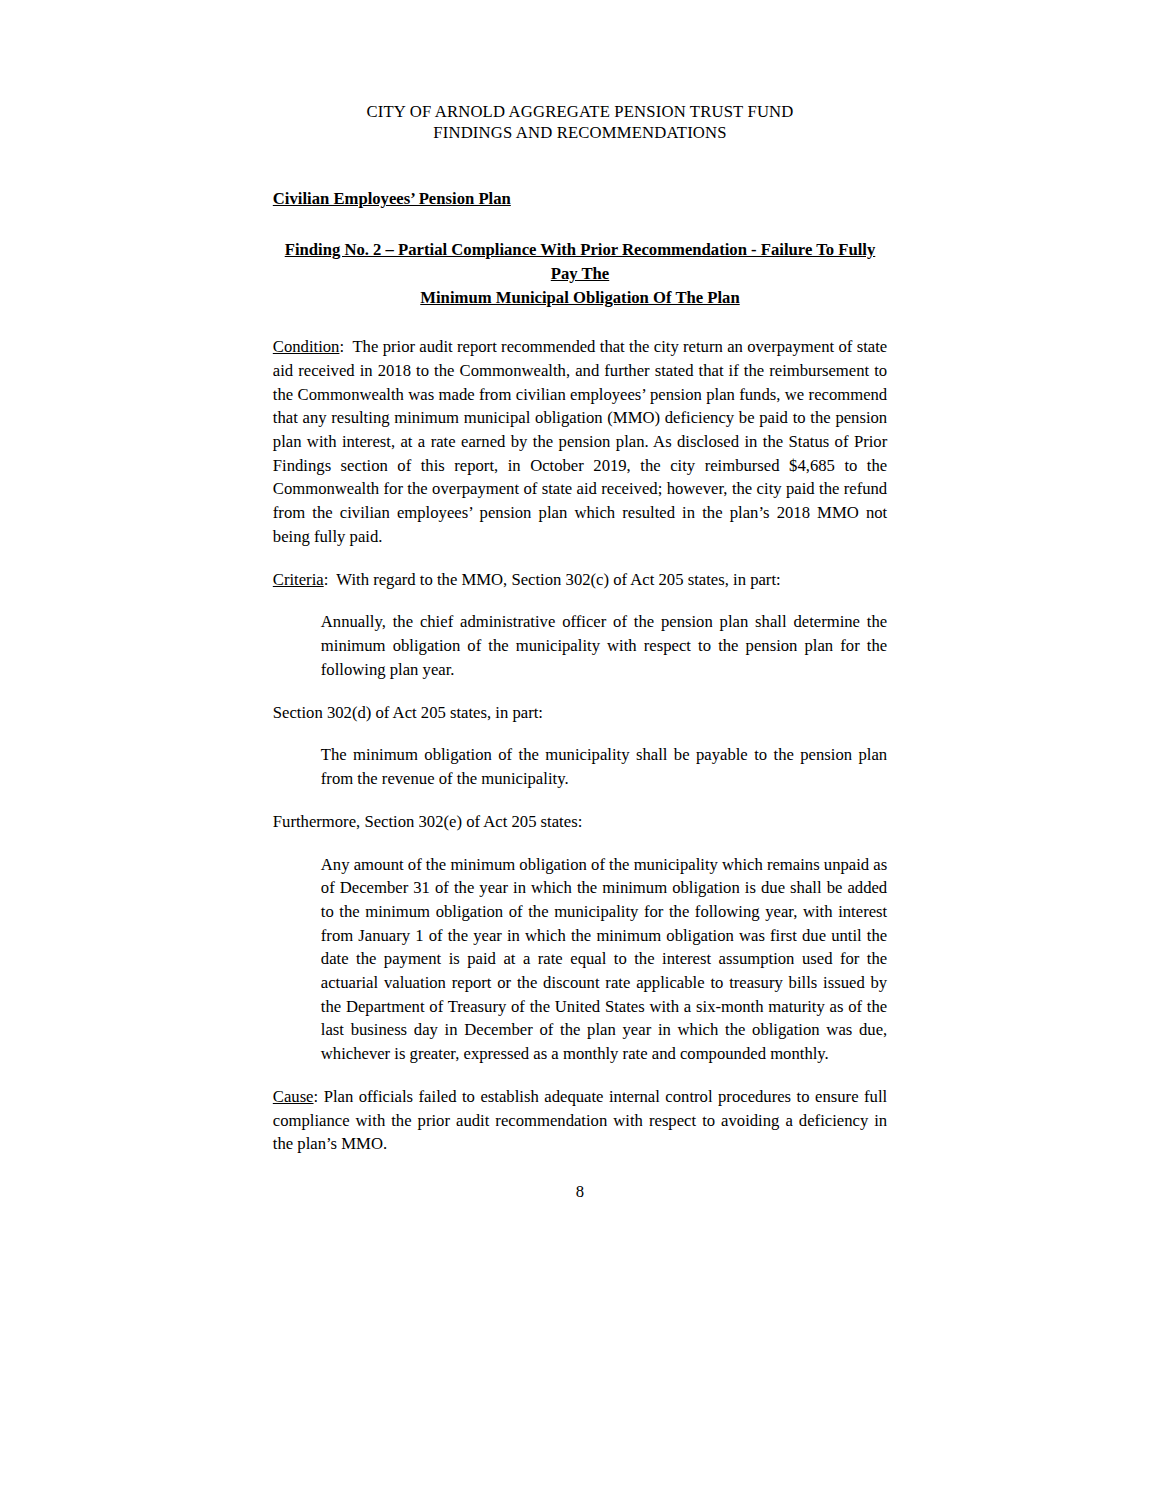City of Arnold Aggregate Pension Trust Fund
Findings and Recommendations
Civilian Employees’ Pension Plan
Finding No. 2 – Partial Compliance With Prior Recommendation - Failure To Fully Pay The Minimum Municipal Obligation Of The Plan
Condition: The prior audit report recommended that the city return an overpayment of state aid received in 2018 to the Commonwealth, and further stated that if the reimbursement to the Commonwealth was made from civilian employees’ pension plan funds, we recommend that any resulting minimum municipal obligation (MMO) deficiency be paid to the pension plan with interest, at a rate earned by the pension plan. As disclosed in the Status of Prior Findings section of this report, in October 2019, the city reimbursed $4,685 to the Commonwealth for the overpayment of state aid received; however, the city paid the refund from the civilian employees’ pension plan which resulted in the plan’s 2018 MMO not being fully paid.
Criteria: With regard to the MMO, Section 302(c) of Act 205 states, in part:
Annually, the chief administrative officer of the pension plan shall determine the minimum obligation of the municipality with respect to the pension plan for the following plan year.
Section 302(d) of Act 205 states, in part:
The minimum obligation of the municipality shall be payable to the pension plan from the revenue of the municipality.
Furthermore, Section 302(e) of Act 205 states:
Any amount of the minimum obligation of the municipality which remains unpaid as of December 31 of the year in which the minimum obligation is due shall be added to the minimum obligation of the municipality for the following year, with interest from January 1 of the year in which the minimum obligation was first due until the date the payment is paid at a rate equal to the interest assumption used for the actuarial valuation report or the discount rate applicable to treasury bills issued by the Department of Treasury of the United States with a six-month maturity as of the last business day in December of the plan year in which the obligation was due, whichever is greater, expressed as a monthly rate and compounded monthly.
Cause: Plan officials failed to establish adequate internal control procedures to ensure full compliance with the prior audit recommendation with respect to avoiding a deficiency in the plan’s MMO.
8